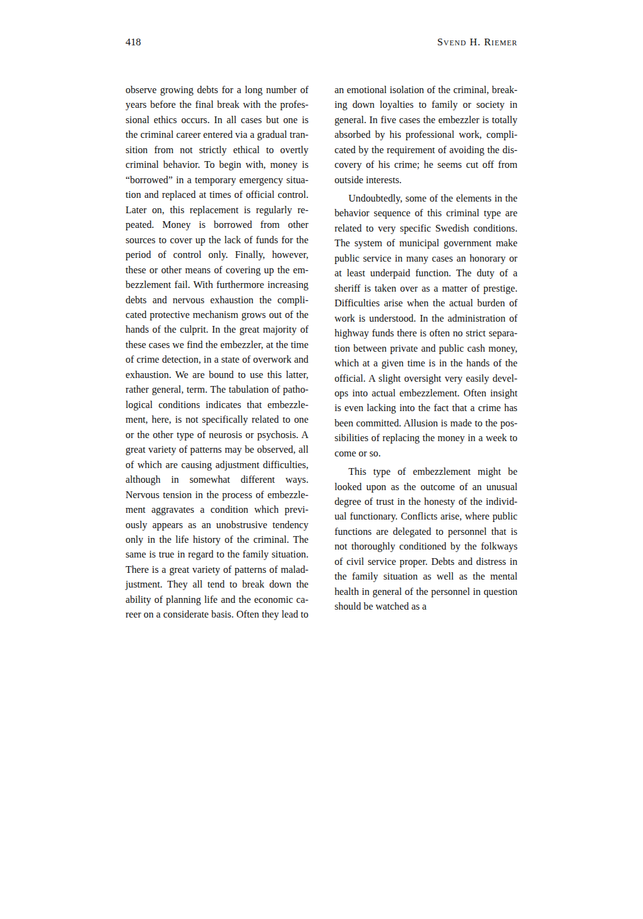418 Svend H. Riemer
observe growing debts for a long number of years before the final break with the professional ethics occurs. In all cases but one is the criminal career entered via a gradual transition from not strictly ethical to overtly criminal behavior. To begin with, money is “borrowed” in a temporary emergency situation and replaced at times of official control. Later on, this replacement is regularly repeated. Money is borrowed from other sources to cover up the lack of funds for the period of control only. Finally, however, these or other means of covering up the embezzlement fail. With furthermore increasing debts and nervous exhaustion the complicated protective mechanism grows out of the hands of the culprit. In the great majority of these cases we find the embezzler, at the time of crime detection, in a state of overwork and exhaustion. We are bound to use this latter, rather general, term. The tabulation of pathological conditions indicates that embezzlement, here, is not specifically related to one or the other type of neurosis or psychosis. A great variety of patterns may be observed, all of which are causing adjustment difficulties, although in somewhat different ways. Nervous tension in the process of embezzlement aggravates a condition which previously appears as an unobstrusive tendency only in the life history of the criminal. The same is true in regard to the family situation. There is a great variety of patterns of maladjustment. They all tend to break down the ability of planning life and the economic career on a considerate basis. Often they lead to an emotional isolation of the criminal, breaking down loyalties to family or society in general. In five cases the embezzler is totally absorbed by his professional work, complicated by the requirement of avoiding the discovery of his crime; he seems cut off from outside interests.
Undoubtedly, some of the elements in the behavior sequence of this criminal type are related to very specific Swedish conditions. The system of municipal government make public service in many cases an honorary or at least underpaid function. The duty of a sheriff is taken over as a matter of prestige. Difficulties arise when the actual burden of work is understood. In the administration of highway funds there is often no strict separation between private and public cash money, which at a given time is in the hands of the official. A slight oversight very easily develops into actual embezzlement. Often insight is even lacking into the fact that a crime has been committed. Allusion is made to the possibilities of replacing the money in a week to come or so.
This type of embezzlement might be looked upon as the outcome of an unusual degree of trust in the honesty of the individual functionary. Conflicts arise, where public functions are delegated to personnel that is not thoroughly conditioned by the folkways of civil service proper. Debts and distress in the family situation as well as the mental health in general of the personnel in question should be watched as a